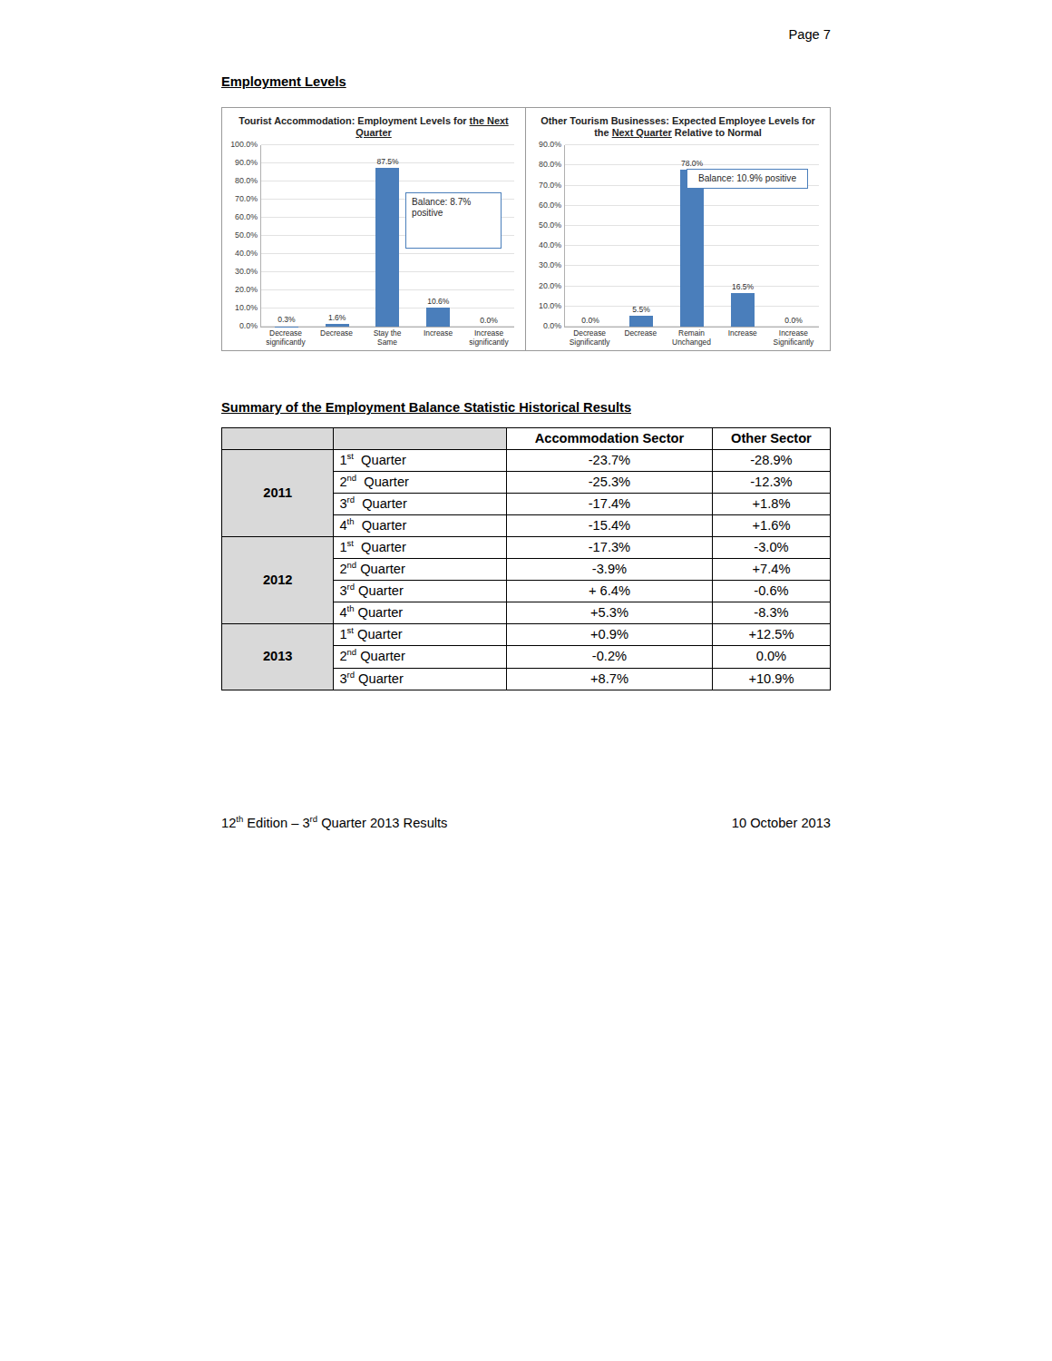Page 7
Employment Levels
Tourist Accommodation: Employment Levels for the Next Quarter
0.0%
10.0%
20.0%
30.0%
40.0%
50.0%
60.0%
70.0%
80.0%
90.0%
100.0%
0.3%
1.6%
87.5%
10.6%
0.0%
Balance: 8.7% positive
Decrease significantly
Decrease
Stay the Same
Increase
Increase significantly
Other Tourism Businesses: Expected Employee Levels for the Next Quarter Relative to Normal
0.0%
10.0%
20.0%
30.0%
40.0%
50.0%
60.0%
70.0%
80.0%
90.0%
0.0%
5.5%
78.0%
16.5%
0.0%
Balance: 10.9% positive
Decrease Significantly
Decrease
Remain Unchanged
Increase
Increase Significantly
Summary of the Employment Balance Statistic Historical Results
| | | Accommodation Sector | Other Sector |
| --- | --- | --- | --- |
| 2011 | 1 st Quarter | -23.7% | -28.9% |
| 2 nd Quarter | -25.3% | -12.3% |
| 3 rd Quarter | -17.4% | +1.8% |
| 4 th Quarter | -15.4% | +1.6% |
| 2012 | 1 st Quarter | -17.3% | -3.0% |
| 2 nd Quarter | -3.9% | +7.4% |
| 3 rd Quarter | + 6.4% | -0.6% |
| 4 th Quarter | +5.3% | -8.3% |
| 2013 | 1 st Quarter | +0.9% | +12.5% |
| 2 nd Quarter | -0.2% | 0.0% |
| 3 rd Quarter | +8.7% | +10.9% |
12th Edition – 3rd Quarter 2013 Results
10 October 2013